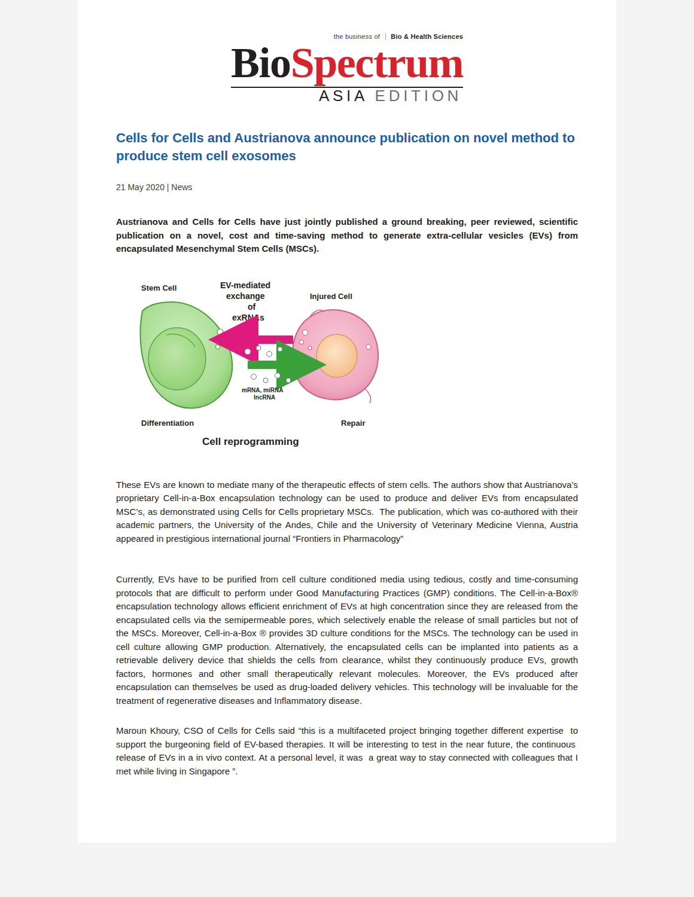the business of Bio & Health Sciences
Bio Spectrum
ASIA EDITION
Cells for Cells and Austrianova announce publication on novel method to produce stem cell exosomes
21 May 2020 | News
Austrianova and Cells for Cells have just jointly published a ground breaking, peer reviewed, scientific publication on a novel, cost and time-saving method to generate extra-cellular vesicles (EVs) from encapsulated Mesenchymal Stem Cells (MSCs).
Stem Cell Injured Cell EV-mediated exchange of exRNAs mRNA, miRNA lncRNA Differentiation Repair Cell reprogramming
These EVs are known to mediate many of the therapeutic effects of stem cells. The authors show that Austrianova’s proprietary Cell-in-a-Box encapsulation technology can be used to produce and deliver EVs from encapsulated MSC’s, as demonstrated using Cells for Cells proprietary MSCs. The publication, which was co-authored with their academic partners, the University of the Andes, Chile and the University of Veterinary Medicine Vienna, Austria appeared in prestigious international journal “Frontiers in Pharmacology”
Currently, EVs have to be purified from cell culture conditioned media using tedious, costly and time-consuming protocols that are difficult to perform under Good Manufacturing Practices (GMP) conditions. The Cell-in-a-Box® encapsulation technology allows efficient enrichment of EVs at high concentration since they are released from the encapsulated cells via the semipermeable pores, which selectively enable the release of small particles but not of the MSCs. Moreover, Cell-in-a-Box ® provides 3D culture conditions for the MSCs. The technology can be used in cell culture allowing GMP production. Alternatively, the encapsulated cells can be implanted into patients as a retrievable delivery device that shields the cells from clearance, whilst they continuously produce EVs, growth factors, hormones and other small therapeutically relevant molecules. Moreover, the EVs produced after encapsulation can themselves be used as drug-loaded delivery vehicles. This technology will be invaluable for the treatment of regenerative diseases and Inflammatory disease.
Maroun Khoury, CSO of Cells for Cells said “this is a multifaceted project bringing together different expertise to support the burgeoning field of EV-based therapies. It will be interesting to test in the near future, the continuous release of EVs in a in vivo context. At a personal level, it was a great way to stay connected with colleagues that I met while living in Singapore ”.